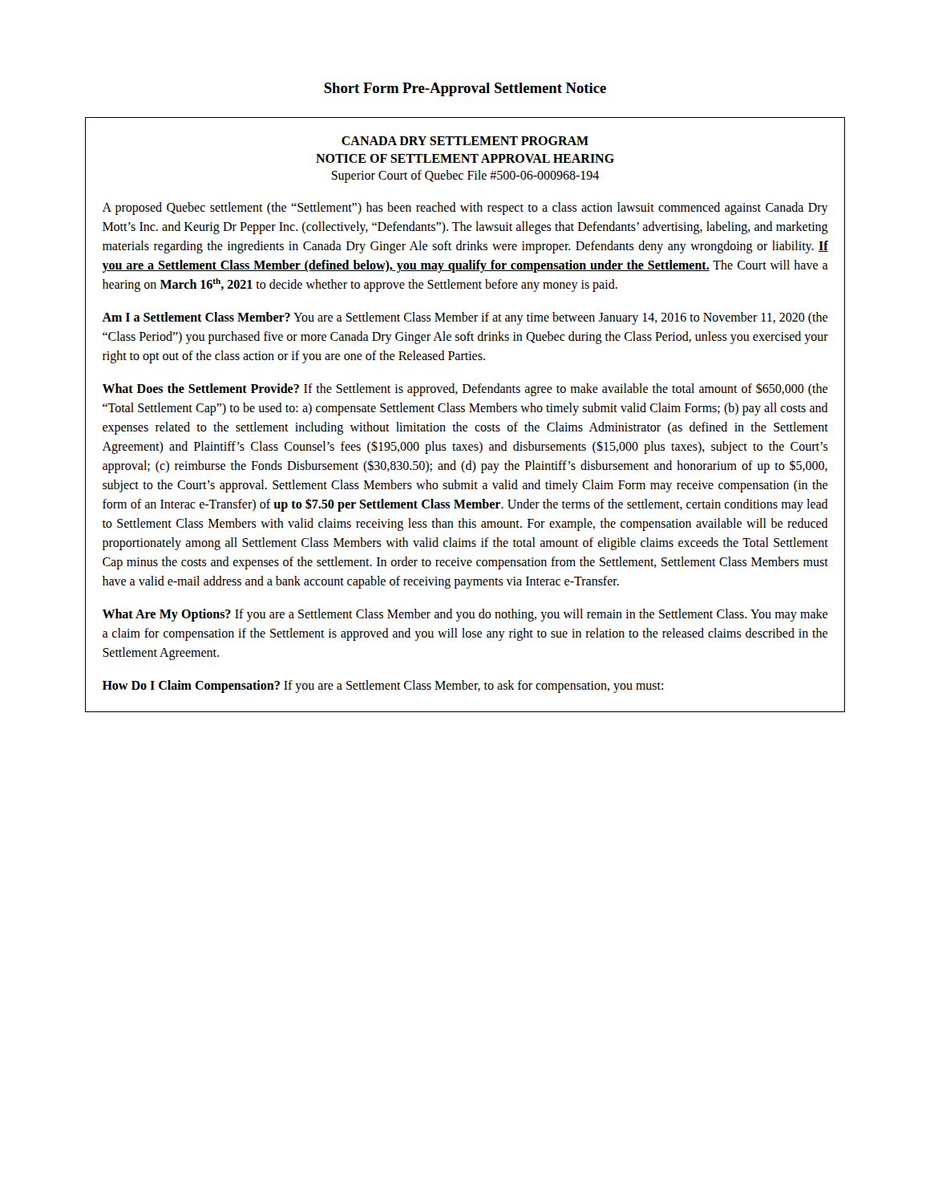Short Form Pre-Approval Settlement Notice
CANADA DRY SETTLEMENT PROGRAM
NOTICE OF SETTLEMENT APPROVAL HEARING
Superior Court of Quebec File #500-06-000968-194
A proposed Quebec settlement (the “Settlement”) has been reached with respect to a class action lawsuit commenced against Canada Dry Mott’s Inc. and Keurig Dr Pepper Inc. (collectively, “Defendants”). The lawsuit alleges that Defendants’ advertising, labeling, and marketing materials regarding the ingredients in Canada Dry Ginger Ale soft drinks were improper. Defendants deny any wrongdoing or liability. If you are a Settlement Class Member (defined below), you may qualify for compensation under the Settlement. The Court will have a hearing on March 16th, 2021 to decide whether to approve the Settlement before any money is paid.
Am I a Settlement Class Member? You are a Settlement Class Member if at any time between January 14, 2016 to November 11, 2020 (the “Class Period”) you purchased five or more Canada Dry Ginger Ale soft drinks in Quebec during the Class Period, unless you exercised your right to opt out of the class action or if you are one of the Released Parties.
What Does the Settlement Provide? If the Settlement is approved, Defendants agree to make available the total amount of $650,000 (the “Total Settlement Cap”) to be used to: a) compensate Settlement Class Members who timely submit valid Claim Forms; (b) pay all costs and expenses related to the settlement including without limitation the costs of the Claims Administrator (as defined in the Settlement Agreement) and Plaintiff’s Class Counsel’s fees ($195,000 plus taxes) and disbursements ($15,000 plus taxes), subject to the Court’s approval; (c) reimburse the Fonds Disbursement ($30,830.50); and (d) pay the Plaintiff’s disbursement and honorarium of up to $5,000, subject to the Court’s approval. Settlement Class Members who submit a valid and timely Claim Form may receive compensation (in the form of an Interac e-Transfer) of up to $7.50 per Settlement Class Member. Under the terms of the settlement, certain conditions may lead to Settlement Class Members with valid claims receiving less than this amount. For example, the compensation available will be reduced proportionately among all Settlement Class Members with valid claims if the total amount of eligible claims exceeds the Total Settlement Cap minus the costs and expenses of the settlement. In order to receive compensation from the Settlement, Settlement Class Members must have a valid e-mail address and a bank account capable of receiving payments via Interac e-Transfer.
What Are My Options? If you are a Settlement Class Member and you do nothing, you will remain in the Settlement Class. You may make a claim for compensation if the Settlement is approved and you will lose any right to sue in relation to the released claims described in the Settlement Agreement.
How Do I Claim Compensation? If you are a Settlement Class Member, to ask for compensation, you must: